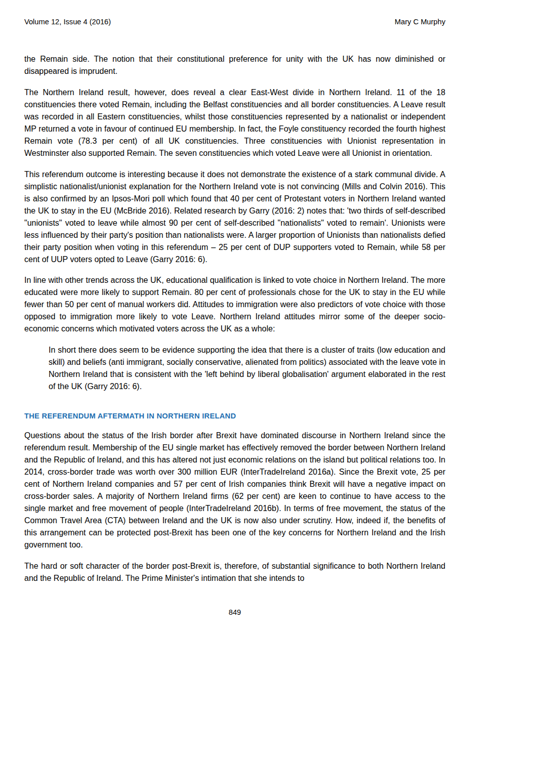Volume 12, Issue 4 (2016) Mary C Murphy
the Remain side. The notion that their constitutional preference for unity with the UK has now diminished or disappeared is imprudent.
The Northern Ireland result, however, does reveal a clear East-West divide in Northern Ireland. 11 of the 18 constituencies there voted Remain, including the Belfast constituencies and all border constituencies. A Leave result was recorded in all Eastern constituencies, whilst those constituencies represented by a nationalist or independent MP returned a vote in favour of continued EU membership. In fact, the Foyle constituency recorded the fourth highest Remain vote (78.3 per cent) of all UK constituencies. Three constituencies with Unionist representation in Westminster also supported Remain. The seven constituencies which voted Leave were all Unionist in orientation.
This referendum outcome is interesting because it does not demonstrate the existence of a stark communal divide. A simplistic nationalist/unionist explanation for the Northern Ireland vote is not convincing (Mills and Colvin 2016). This is also confirmed by an Ipsos-Mori poll which found that 40 per cent of Protestant voters in Northern Ireland wanted the UK to stay in the EU (McBride 2016). Related research by Garry (2016: 2) notes that: 'two thirds of self-described "unionists" voted to leave while almost 90 per cent of self-described "nationalists" voted to remain'. Unionists were less influenced by their party's position than nationalists were. A larger proportion of Unionists than nationalists defied their party position when voting in this referendum – 25 per cent of DUP supporters voted to Remain, while 58 per cent of UUP voters opted to Leave (Garry 2016: 6).
In line with other trends across the UK, educational qualification is linked to vote choice in Northern Ireland. The more educated were more likely to support Remain. 80 per cent of professionals chose for the UK to stay in the EU while fewer than 50 per cent of manual workers did. Attitudes to immigration were also predictors of vote choice with those opposed to immigration more likely to vote Leave. Northern Ireland attitudes mirror some of the deeper socio-economic concerns which motivated voters across the UK as a whole:
In short there does seem to be evidence supporting the idea that there is a cluster of traits (low education and skill) and beliefs (anti immigrant, socially conservative, alienated from politics) associated with the leave vote in Northern Ireland that is consistent with the 'left behind by liberal globalisation' argument elaborated in the rest of the UK (Garry 2016: 6).
The referendum aftermath in Northern Ireland
Questions about the status of the Irish border after Brexit have dominated discourse in Northern Ireland since the referendum result. Membership of the EU single market has effectively removed the border between Northern Ireland and the Republic of Ireland, and this has altered not just economic relations on the island but political relations too. In 2014, cross-border trade was worth over 300 million EUR (InterTradeIreland 2016a). Since the Brexit vote, 25 per cent of Northern Ireland companies and 57 per cent of Irish companies think Brexit will have a negative impact on cross-border sales. A majority of Northern Ireland firms (62 per cent) are keen to continue to have access to the single market and free movement of people (InterTradeIreland 2016b). In terms of free movement, the status of the Common Travel Area (CTA) between Ireland and the UK is now also under scrutiny. How, indeed if, the benefits of this arrangement can be protected post-Brexit has been one of the key concerns for Northern Ireland and the Irish government too.
The hard or soft character of the border post-Brexit is, therefore, of substantial significance to both Northern Ireland and the Republic of Ireland. The Prime Minister's intimation that she intends to
849